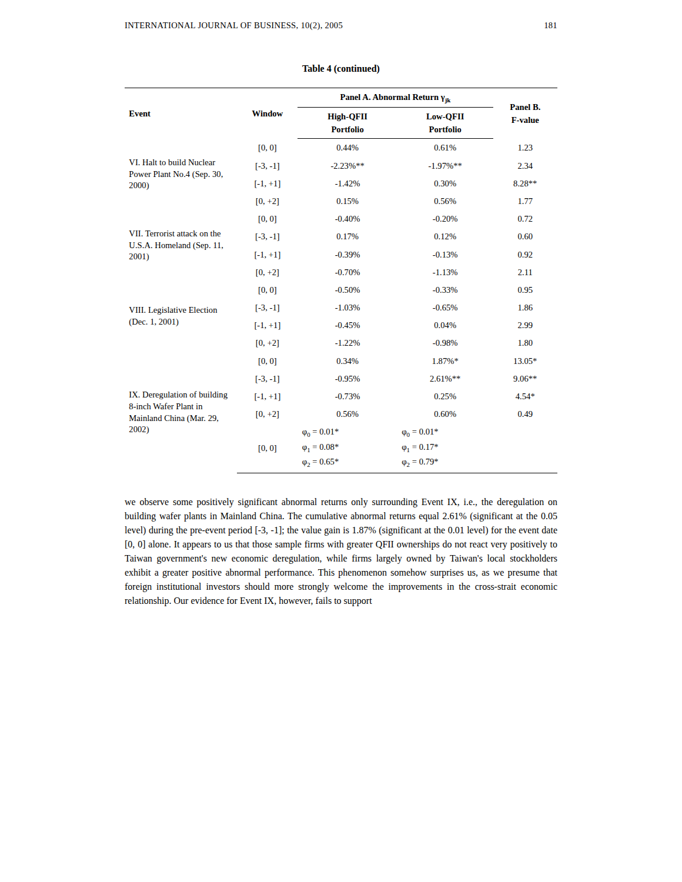International Journal of Business, 10(2), 2005 181
Table 4 (continued)
| Event | Window | Panel A. Abnormal Return γ jk | Panel B. F-value |
| --- | --- | --- | --- |
| High-QFII Portfolio | Low-QFII Portfolio |
| VI. Halt to build Nuclear Power Plant No.4 (Sep. 30, 2000) | [0, 0] | 0.44% | 0.61% | 1.23 |
| [-3, -1] | -2.23%** | -1.97%** | 2.34 |
| [-1, +1] | -1.42% | 0.30% | 8.28** |
| [0, +2] | 0.15% | 0.56% | 1.77 |
| VII. Terrorist attack on the U.S.A. Homeland (Sep. 11, 2001) | [0, 0] | -0.40% | -0.20% | 0.72 |
| [-3, -1] | 0.17% | 0.12% | 0.60 |
| [-1, +1] | -0.39% | -0.13% | 0.92 |
| [0, +2] | -0.70% | -1.13% | 2.11 |
| VIII. Legislative Election (Dec. 1, 2001) | [0, 0] | -0.50% | -0.33% | 0.95 |
| [-3, -1] | -1.03% | -0.65% | 1.86 |
| [-1, +1] | -0.45% | 0.04% | 2.99 |
| [0, +2] | -1.22% | -0.98% | 1.80 |
| IX. Deregulation of building 8-inch Wafer Plant in Mainland China (Mar. 29, 2002) | [0, 0] | 0.34% | 1.87%* | 13.05* |
| [-3, -1] | -0.95% | 2.61%** | 9.06** |
| [-1, +1] | -0.73% | 0.25% | 4.54* |
| [0, +2] | 0.56% | 0.60% | 0.49 |
| [0, 0] | φ 0 = 0.01* φ 1 = 0.08* φ 2 = 0.65* | φ 0 = 0.01* φ 1 = 0.17* φ 2 = 0.79* | |
we observe some positively significant abnormal returns only surrounding Event IX, i.e., the deregulation on building wafer plants in Mainland China. The cumulative abnormal returns equal 2.61% (significant at the 0.05 level) during the pre-event period [-3, -1]; the value gain is 1.87% (significant at the 0.01 level) for the event date [0, 0] alone. It appears to us that those sample firms with greater QFII ownerships do not react very positively to Taiwan government's new economic deregulation, while firms largely owned by Taiwan's local stockholders exhibit a greater positive abnormal performance. This phenomenon somehow surprises us, as we presume that foreign institutional investors should more strongly welcome the improvements in the cross-strait economic relationship. Our evidence for Event IX, however, fails to support